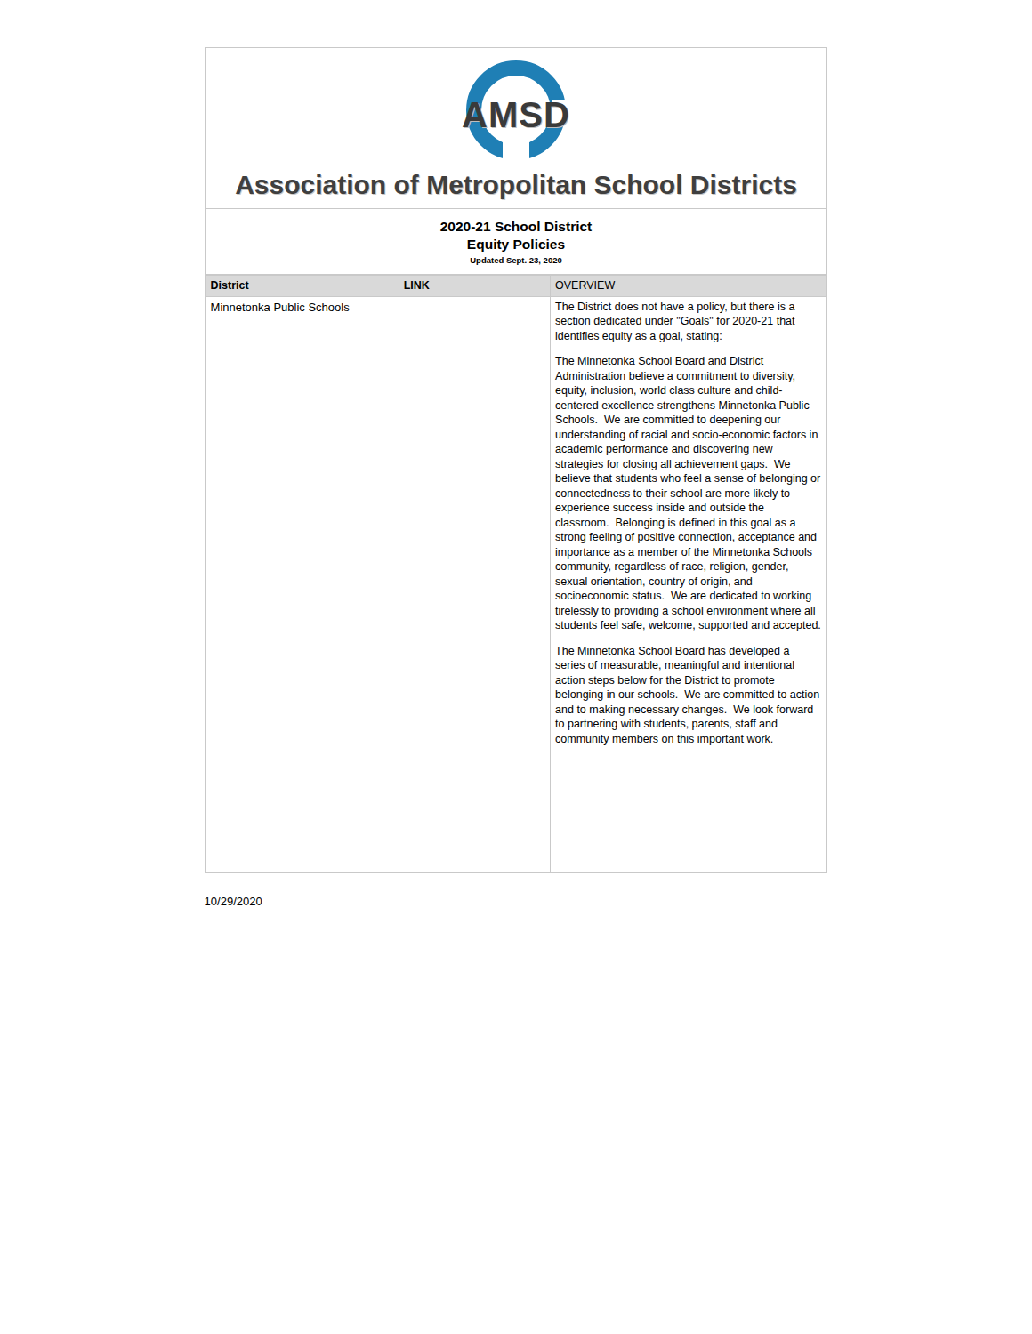| AMSD Association of Metropolitan School Districts |
| 2020-21 School District Equity Policies Updated Sept. 23, 2020 |
| / District / LINK / OVERVIEW / / --- / --- / --- / / Minnetonka Public Schools / / The District does not have a policy, but there is a section dedicated under "Goals" for 2020-21 that identifies equity as a goal, stating: The Minnetonka School Board and District Administration believe a commitment to diversity, equity, inclusion, world class culture and child-centered excellence strengthens Minnetonka Public Schools. We are committed to deepening our understanding of racial and socio-economic factors in academic performance and discovering new strategies for closing all achievement gaps. We believe that students who feel a sense of belonging or connectedness to their school are more likely to experience success inside and outside the classroom. Belonging is defined in this goal as a strong feeling of positive connection, acceptance and importance as a member of the Minnetonka Schools community, regardless of race, religion, gender, sexual orientation, country of origin, and socioeconomic status. We are dedicated to working tirelessly to providing a school environment where all students feel safe, welcome, supported and accepted. The Minnetonka School Board has developed a series of measurable, meaningful and intentional action steps below for the District to promote belonging in our schools. We are committed to action and to making necessary changes. We look forward to partnering with students, parents, staff and community members on this important work. / |
10/29/2020